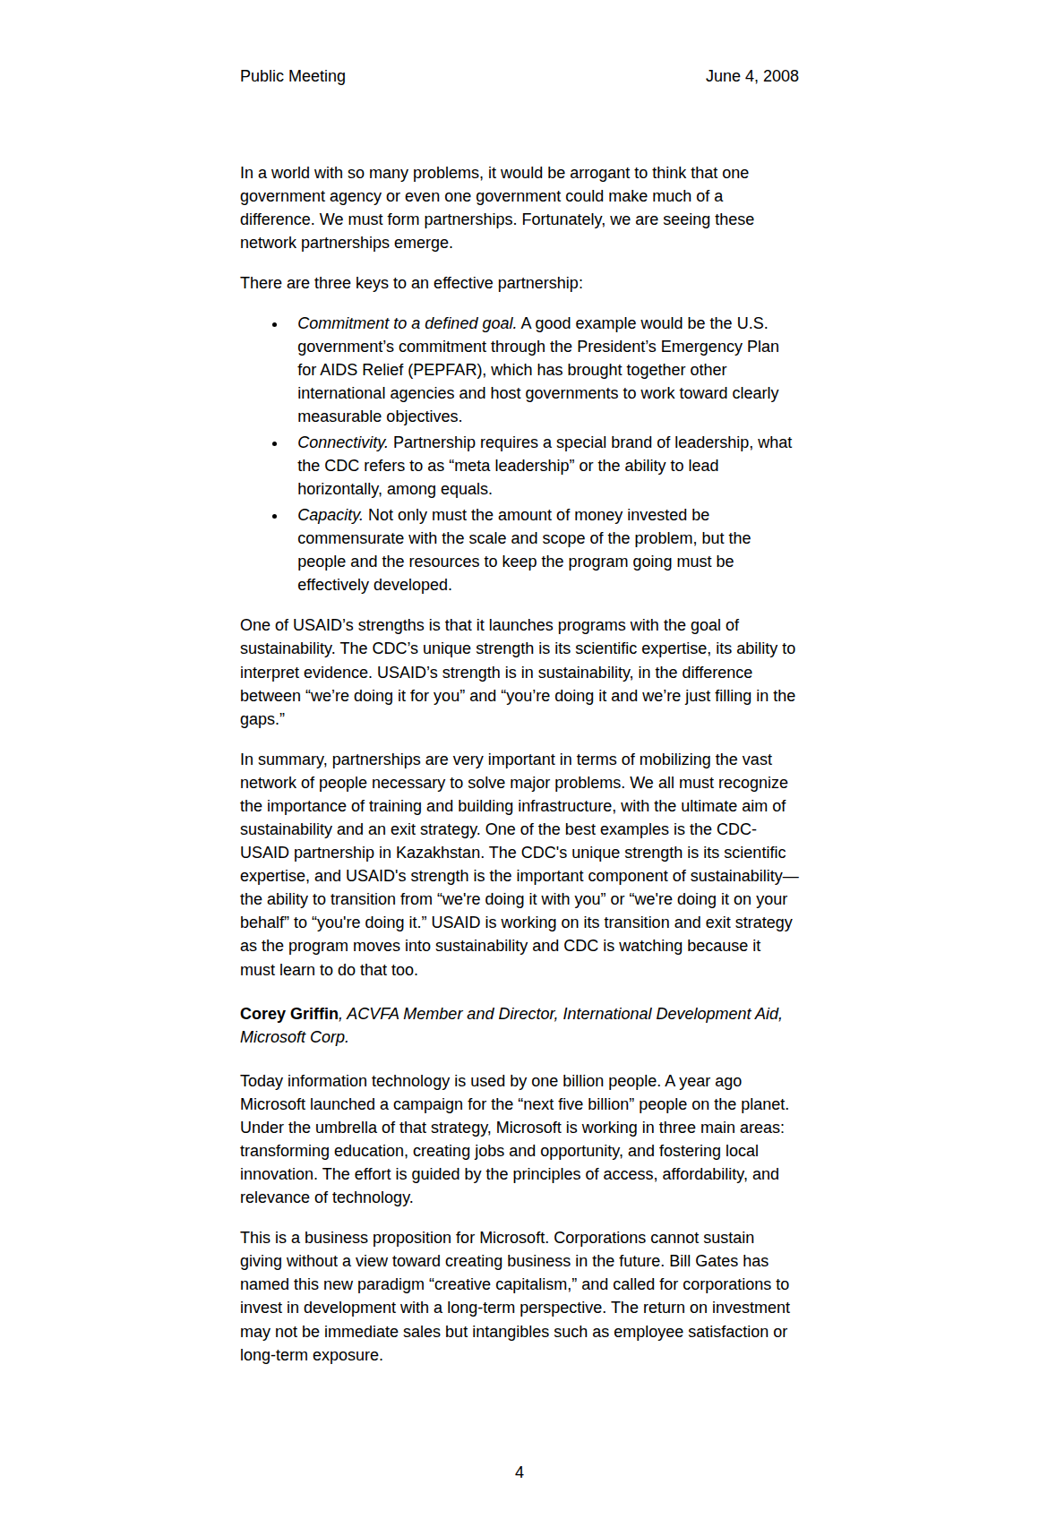Public Meeting
June 4, 2008
In a world with so many problems, it would be arrogant to think that one government agency or even one government could make much of a difference. We must form partnerships. Fortunately, we are seeing these network partnerships emerge.
There are three keys to an effective partnership:
Commitment to a defined goal. A good example would be the U.S. government’s commitment through the President’s Emergency Plan for AIDS Relief (PEPFAR), which has brought together other international agencies and host governments to work toward clearly measurable objectives.
Connectivity. Partnership requires a special brand of leadership, what the CDC refers to as “meta leadership” or the ability to lead horizontally, among equals.
Capacity. Not only must the amount of money invested be commensurate with the scale and scope of the problem, but the people and the resources to keep the program going must be effectively developed.
One of USAID’s strengths is that it launches programs with the goal of sustainability. The CDC’s unique strength is its scientific expertise, its ability to interpret evidence. USAID’s strength is in sustainability, in the difference between “we’re doing it for you” and “you’re doing it and we’re just filling in the gaps.”
In summary, partnerships are very important in terms of mobilizing the vast network of people necessary to solve major problems. We all must recognize the importance of training and building infrastructure, with the ultimate aim of sustainability and an exit strategy. One of the best examples is the CDC-USAID partnership in Kazakhstan. The CDC's unique strength is its scientific expertise, and USAID's strength is the important component of sustainability—the ability to transition from “we're doing it with you” or “we're doing it on your behalf” to “you're doing it.” USAID is working on its transition and exit strategy as the program moves into sustainability and CDC is watching because it must learn to do that too.
Corey Griffin, ACVFA Member and Director, International Development Aid, Microsoft Corp.
Today information technology is used by one billion people. A year ago Microsoft launched a campaign for the “next five billion” people on the planet. Under the umbrella of that strategy, Microsoft is working in three main areas: transforming education, creating jobs and opportunity, and fostering local innovation. The effort is guided by the principles of access, affordability, and relevance of technology.
This is a business proposition for Microsoft. Corporations cannot sustain giving without a view toward creating business in the future. Bill Gates has named this new paradigm “creative capitalism,” and called for corporations to invest in development with a long-term perspective. The return on investment may not be immediate sales but intangibles such as employee satisfaction or long-term exposure.
4